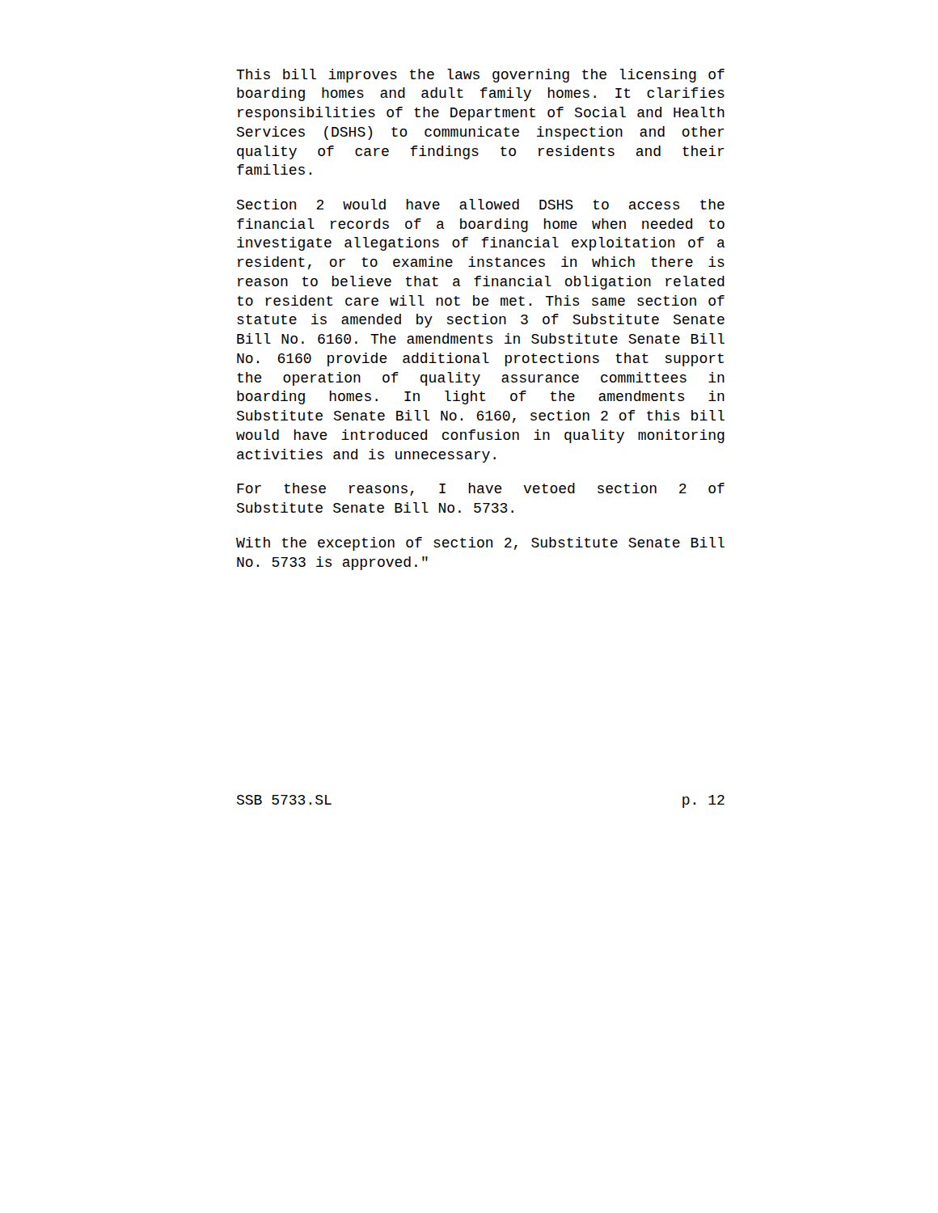This bill improves the laws governing the licensing of boarding homes and adult family homes. It clarifies responsibilities of the Department of Social and Health Services (DSHS) to communicate inspection and other quality of care findings to residents and their families.
Section 2 would have allowed DSHS to access the financial records of a boarding home when needed to investigate allegations of financial exploitation of a resident, or to examine instances in which there is reason to believe that a financial obligation related to resident care will not be met. This same section of statute is amended by section 3 of Substitute Senate Bill No. 6160. The amendments in Substitute Senate Bill No. 6160 provide additional protections that support the operation of quality assurance committees in boarding homes. In light of the amendments in Substitute Senate Bill No. 6160, section 2 of this bill would have introduced confusion in quality monitoring activities and is unnecessary.
For these reasons, I have vetoed section 2 of Substitute Senate Bill No. 5733.
With the exception of section 2, Substitute Senate Bill No. 5733 is approved."
SSB 5733.SL p. 12